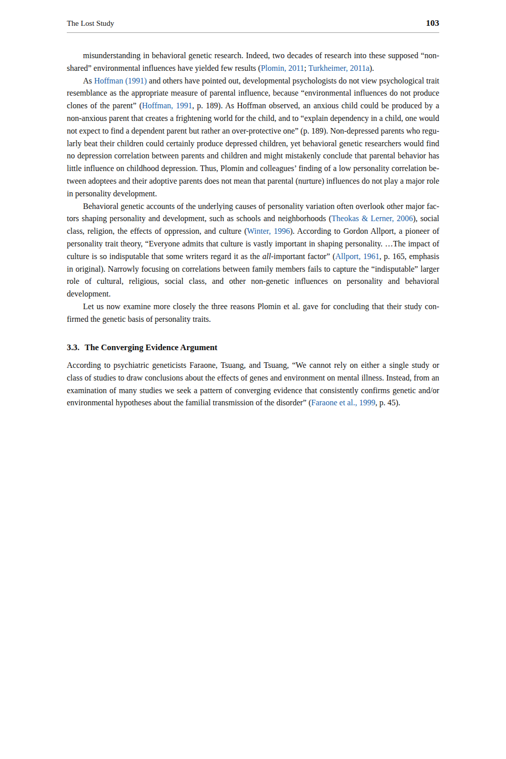The Lost Study 103
misunderstanding in behavioral genetic research. Indeed, two decades of research into these supposed “non-shared” environmental influences have yielded few results (Plomin, 2011; Turkheimer, 2011a).
As Hoffman (1991) and others have pointed out, developmental psychologists do not view psychological trait resemblance as the appropriate measure of parental influence, because “environmental influences do not produce clones of the parent” (Hoffman, 1991, p. 189). As Hoffman observed, an anxious child could be produced by a non-anxious parent that creates a frightening world for the child, and to “explain dependency in a child, one would not expect to find a dependent parent but rather an over-protective one” (p. 189). Non-depressed parents who regularly beat their children could certainly produce depressed children, yet behavioral genetic researchers would find no depression correlation between parents and children and might mistakenly conclude that parental behavior has little influence on childhood depression. Thus, Plomin and colleagues’ finding of a low personality correlation between adoptees and their adoptive parents does not mean that parental (nurture) influences do not play a major role in personality development.
Behavioral genetic accounts of the underlying causes of personality variation often overlook other major factors shaping personality and development, such as schools and neighborhoods (Theokas & Lerner, 2006), social class, religion, the effects of oppression, and culture (Winter, 1996). According to Gordon Allport, a pioneer of personality trait theory, “Everyone admits that culture is vastly important in shaping personality. …The impact of culture is so indisputable that some writers regard it as the all-important factor” (Allport, 1961, p. 165, emphasis in original). Narrowly focusing on correlations between family members fails to capture the “indisputable” larger role of cultural, religious, social class, and other non-genetic influences on personality and behavioral development.
Let us now examine more closely the three reasons Plomin et al. gave for concluding that their study confirmed the genetic basis of personality traits.
3.3. The Converging Evidence Argument
According to psychiatric geneticists Faraone, Tsuang, and Tsuang, “We cannot rely on either a single study or class of studies to draw conclusions about the effects of genes and environment on mental illness. Instead, from an examination of many studies we seek a pattern of converging evidence that consistently confirms genetic and/or environmental hypotheses about the familial transmission of the disorder” (Faraone et al., 1999, p. 45).